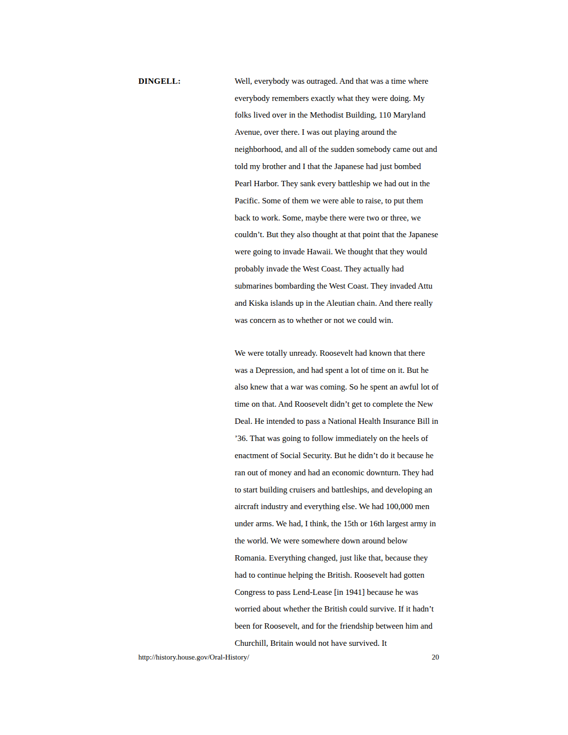DINGELL:
Well, everybody was outraged. And that was a time where everybody remembers exactly what they were doing. My folks lived over in the Methodist Building, 110 Maryland Avenue, over there. I was out playing around the neighborhood, and all of the sudden somebody came out and told my brother and I that the Japanese had just bombed Pearl Harbor. They sank every battleship we had out in the Pacific. Some of them we were able to raise, to put them back to work. Some, maybe there were two or three, we couldn’t. But they also thought at that point that the Japanese were going to invade Hawaii. We thought that they would probably invade the West Coast. They actually had submarines bombarding the West Coast. They invaded Attu and Kiska islands up in the Aleutian chain. And there really was concern as to whether or not we could win.
We were totally unready. Roosevelt had known that there was a Depression, and had spent a lot of time on it. But he also knew that a war was coming. So he spent an awful lot of time on that. And Roosevelt didn’t get to complete the New Deal. He intended to pass a National Health Insurance Bill in ’36. That was going to follow immediately on the heels of enactment of Social Security. But he didn’t do it because he ran out of money and had an economic downturn. They had to start building cruisers and battleships, and developing an aircraft industry and everything else. We had 100,000 men under arms. We had, I think, the 15th or 16th largest army in the world. We were somewhere down around below Romania. Everything changed, just like that, because they had to continue helping the British. Roosevelt had gotten Congress to pass Lend-Lease [in 1941] because he was worried about whether the British could survive. If it hadn’t been for Roosevelt, and for the friendship between him and Churchill, Britain would not have survived. It
http://history.house.gov/Oral-History/ 20